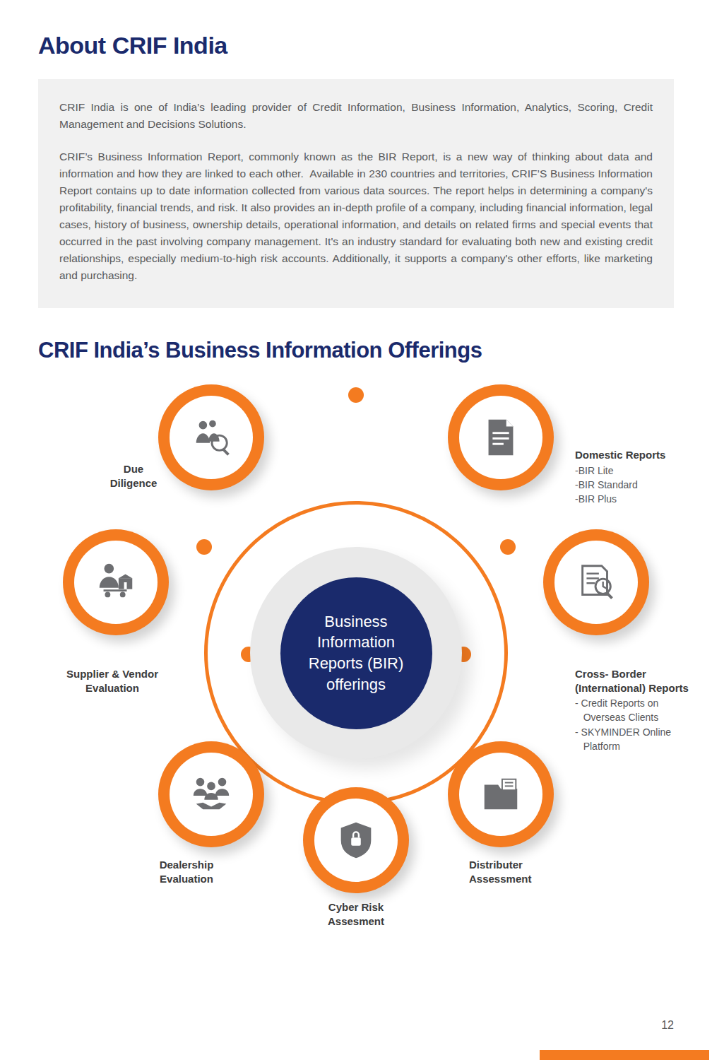About CRIF India
CRIF India is one of India’s leading provider of Credit Information, Business Information, Analytics, Scoring, Credit Management and Decisions Solutions.
CRIF’s Business Information Report, commonly known as the BIR Report, is a new way of thinking about data and information and how they are linked to each other. Available in 230 countries and territories, CRIF’S Business Information Report contains up to date information collected from various data sources. The report helps in determining a company's profitability, financial trends, and risk. It also provides an in-depth profile of a company, including financial information, legal cases, history of business, ownership details, operational information, and details on related firms and special events that occurred in the past involving company management. It's an industry standard for evaluating both new and existing credit relationships, especially medium-to-high risk accounts. Additionally, it supports a company's other efforts, like marketing and purchasing.
CRIF India’s Business Information Offerings
Business
Information
Reports (BIR)
offerings
Due
Diligence
Domestic Reports
-BIR Lite
-BIR Standard
-BIR Plus
Cross- Border
(International) Reports
- Credit Reports on
Overseas Clients
- SKYMINDER Online
Platform
Distributer
Assessment
Cyber Risk
Assesment
Dealership
Evaluation
Supplier & Vendor
Evaluation
12